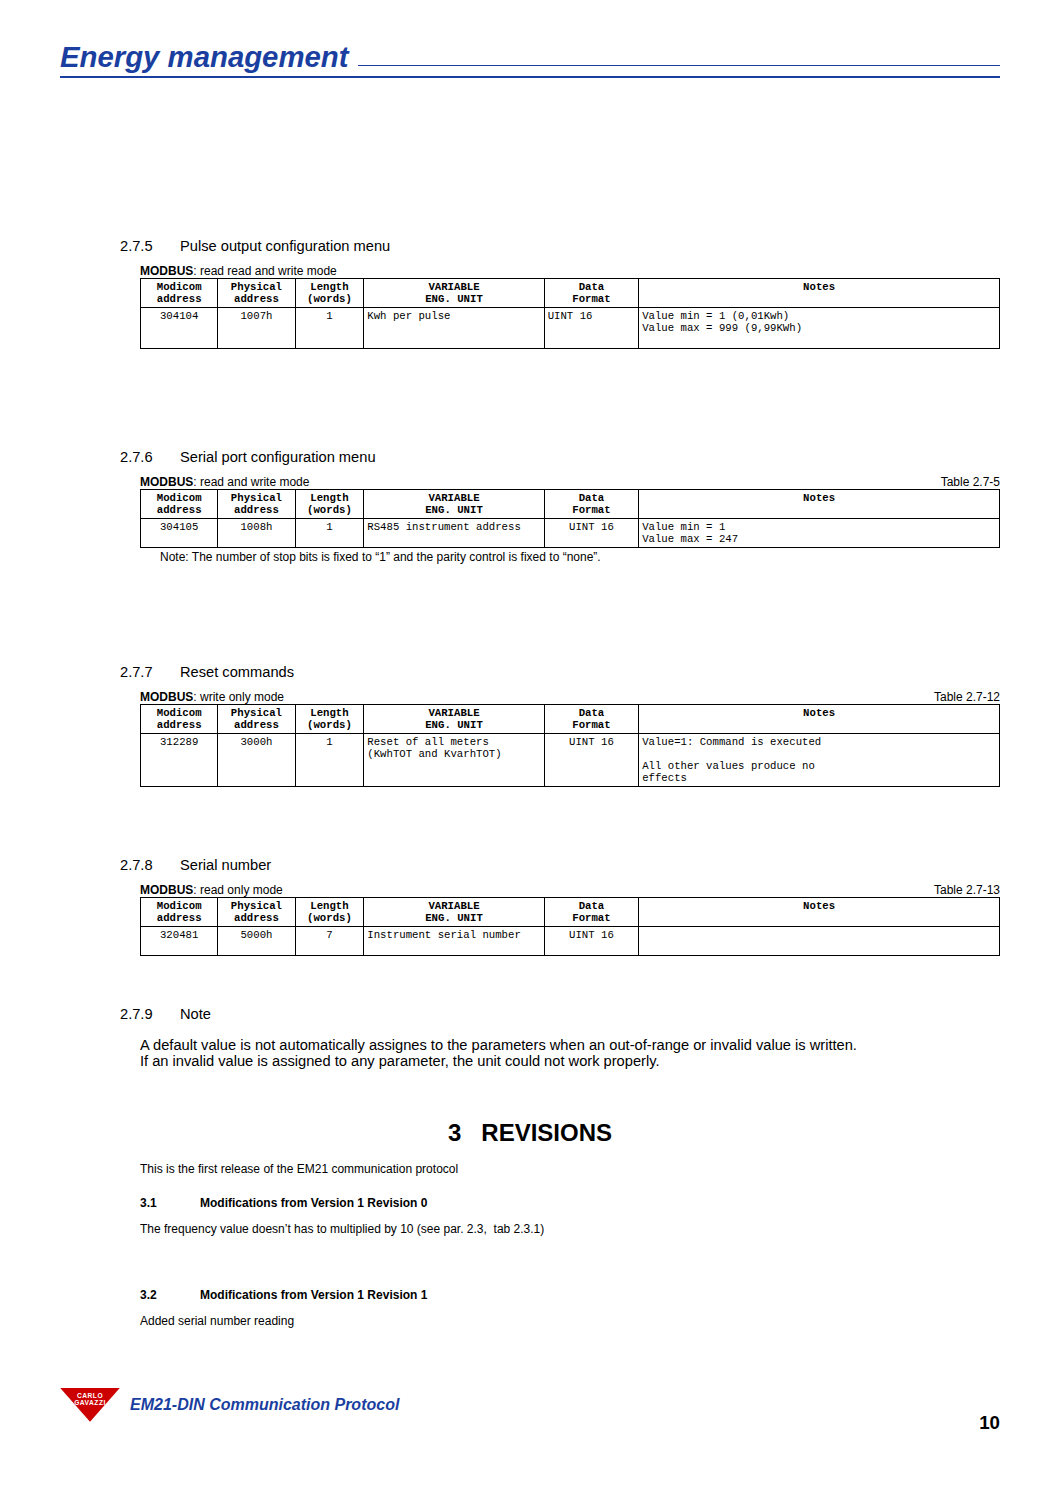Energy management
2.7.5 Pulse output configuration menu
MODBUS: read read and write mode
| Modicom address | Physical address | Length (words) | VARIABLE ENG. UNIT | Data Format | Notes |
| --- | --- | --- | --- | --- | --- |
| 304104 | 1007h | 1 | Kwh per pulse | UINT 16 | Value min = 1 (0,01Kwh) Value max = 999 (9,99KWh) |
2.7.6 Serial port configuration menu
Table 2.7-5 MODBUS: read and write mode
| Modicom address | Physical address | Length (words) | VARIABLE ENG. UNIT | Data Format | Notes |
| --- | --- | --- | --- | --- | --- |
| 304105 | 1008h | 1 | RS485 instrument address | UINT 16 | Value min = 1 Value max = 247 |
Note: The number of stop bits is fixed to “1” and the parity control is fixed to “none”.
2.7.7 Reset commands
Table 2.7-12 MODBUS: write only mode
| Modicom address | Physical address | Length (words) | VARIABLE ENG. UNIT | Data Format | Notes |
| --- | --- | --- | --- | --- | --- |
| 312289 | 3000h | 1 | Reset of all meters (KwhTOT and KvarhTOT) | UINT 16 | Value=1: Command is executed All other values produce no effects |
2.7.8 Serial number
Table 2.7-13 MODBUS: read only mode
| Modicom address | Physical address | Length (words) | VARIABLE ENG. UNIT | Data Format | Notes |
| --- | --- | --- | --- | --- | --- |
| 320481 | 5000h | 7 | Instrument serial number | UINT 16 | |
2.7.9 Note
A default value is not automatically assignes to the parameters when an out-of-range or invalid value is written.
If an invalid value is assigned to any parameter, the unit could not work properly.
3 REVISIONS
This is the first release of the EM21 communication protocol
3.1 Modifications from Version 1 Revision 0
The frequency value doesn’t has to multiplied by 10 (see par. 2.3, tab 2.3.1)
3.2 Modifications from Version 1 Revision 1
Added serial number reading
CARLO GAVAZZI
EM21-DIN Communication Protocol
10